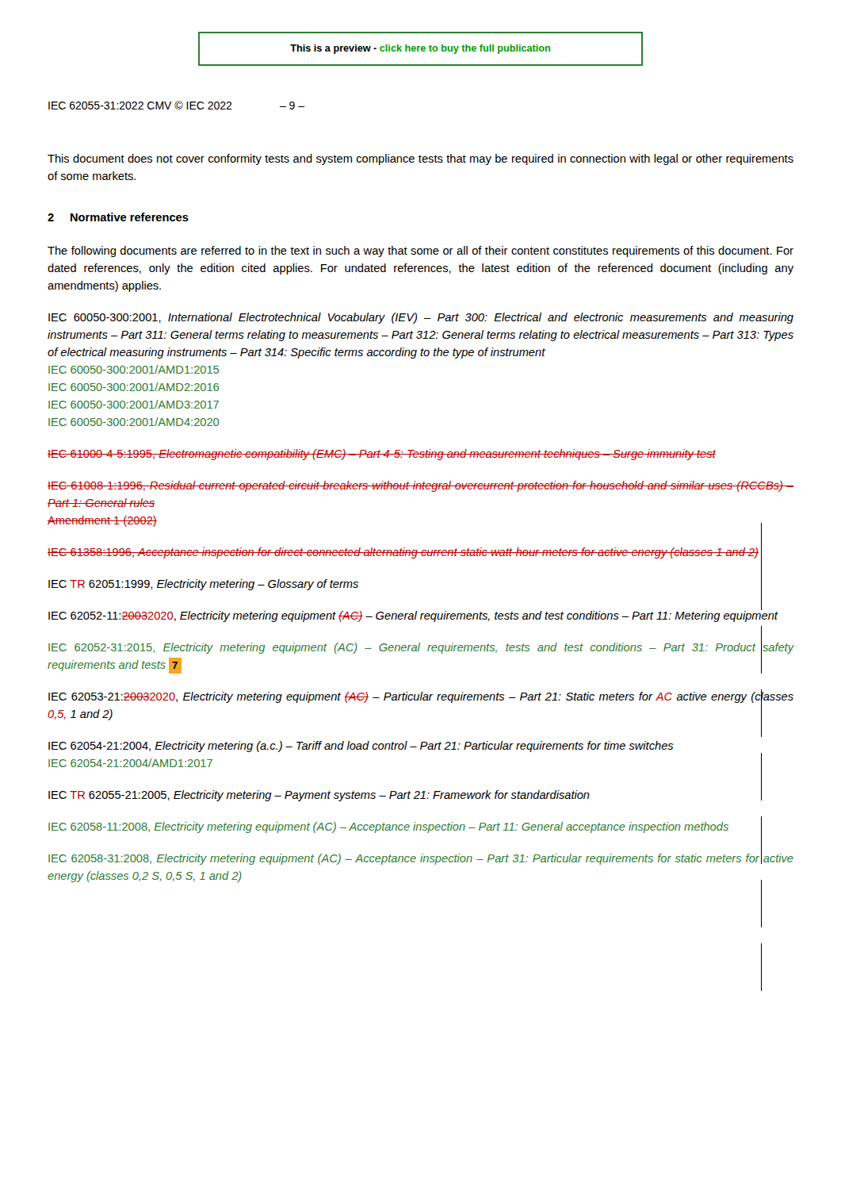This is a preview - click here to buy the full publication
IEC 62055-31:2022 CMV © IEC 2022 – 9 –
This document does not cover conformity tests and system compliance tests that may be required in connection with legal or other requirements of some markets.
2 Normative references
The following documents are referred to in the text in such a way that some or all of their content constitutes requirements of this document. For dated references, only the edition cited applies. For undated references, the latest edition of the referenced document (including any amendments) applies.
IEC 60050-300:2001, International Electrotechnical Vocabulary (IEV) – Part 300: Electrical and electronic measurements and measuring instruments – Part 311: General terms relating to measurements – Part 312: General terms relating to electrical measurements – Part 313: Types of electrical measuring instruments – Part 314: Specific terms according to the type of instrument IEC 60050-300:2001/AMD1:2015 IEC 60050-300:2001/AMD2:2016 IEC 60050-300:2001/AMD3:2017 IEC 60050-300:2001/AMD4:2020
IEC 61000-4-5:1995, Electromagnetic compatibility (EMC) – Part 4-5: Testing and measurement techniques – Surge immunity test
IEC 61008-1:1996, Residual current operated circuit-breakers without integral overcurrent protection for household and similar uses (RCCBs) – Part 1: General rules Amendment 1 (2002)
IEC 61358:1996, Acceptance inspection for direct-connected alternating current static watt-hour meters for active energy (classes 1 and 2)
IEC TR 62051:1999, Electricity metering – Glossary of terms
IEC 62052-11:20032020, Electricity metering equipment (AC) – General requirements, tests and test conditions – Part 11: Metering equipment
IEC 62052-31:2015, Electricity metering equipment (AC) – General requirements, tests and test conditions – Part 31: Product safety requirements and tests 7
IEC 62053-21:20032020, Electricity metering equipment (AC) – Particular requirements – Part 21: Static meters for AC active energy (classes 0,5, 1 and 2)
IEC 62054-21:2004, Electricity metering (a.c.) – Tariff and load control – Part 21: Particular requirements for time switches IEC 62054-21:2004/AMD1:2017
IEC TR 62055-21:2005, Electricity metering – Payment systems – Part 21: Framework for standardisation
IEC 62058-11:2008, Electricity metering equipment (AC) – Acceptance inspection – Part 11: General acceptance inspection methods
IEC 62058-31:2008, Electricity metering equipment (AC) – Acceptance inspection – Part 31: Particular requirements for static meters for active energy (classes 0,2 S, 0,5 S, 1 and 2)